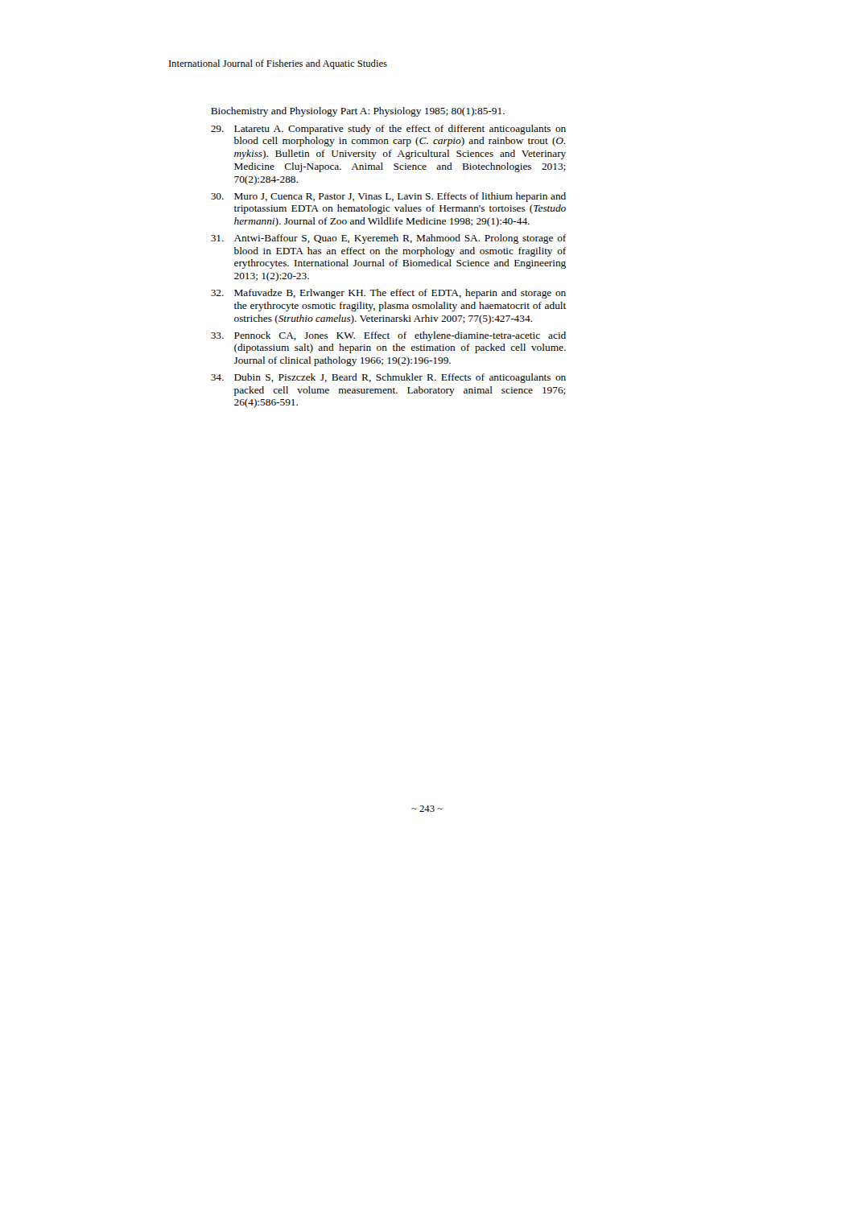International Journal of Fisheries and Aquatic Studies
Biochemistry and Physiology Part A: Physiology 1985; 80(1):85-91.
29. Lataretu A. Comparative study of the effect of different anticoagulants on blood cell morphology in common carp (C. carpio) and rainbow trout (O. mykiss). Bulletin of University of Agricultural Sciences and Veterinary Medicine Cluj-Napoca. Animal Science and Biotechnologies 2013; 70(2):284-288.
30. Muro J, Cuenca R, Pastor J, Vinas L, Lavin S. Effects of lithium heparin and tripotassium EDTA on hematologic values of Hermann's tortoises (Testudo hermanni). Journal of Zoo and Wildlife Medicine 1998; 29(1):40-44.
31. Antwi-Baffour S, Quao E, Kyeremeh R, Mahmood SA. Prolong storage of blood in EDTA has an effect on the morphology and osmotic fragility of erythrocytes. International Journal of Biomedical Science and Engineering 2013; 1(2):20-23.
32. Mafuvadze B, Erlwanger KH. The effect of EDTA, heparin and storage on the erythrocyte osmotic fragility, plasma osmolality and haematocrit of adult ostriches (Struthio camelus). Veterinarski Arhiv 2007; 77(5):427-434.
33. Pennock CA, Jones KW. Effect of ethylene-diamine-tetra-acetic acid (dipotassium salt) and heparin on the estimation of packed cell volume. Journal of clinical pathology 1966; 19(2):196-199.
34. Dubin S, Piszczek J, Beard R, Schmukler R. Effects of anticoagulants on packed cell volume measurement. Laboratory animal science 1976; 26(4):586-591.
~ 243 ~